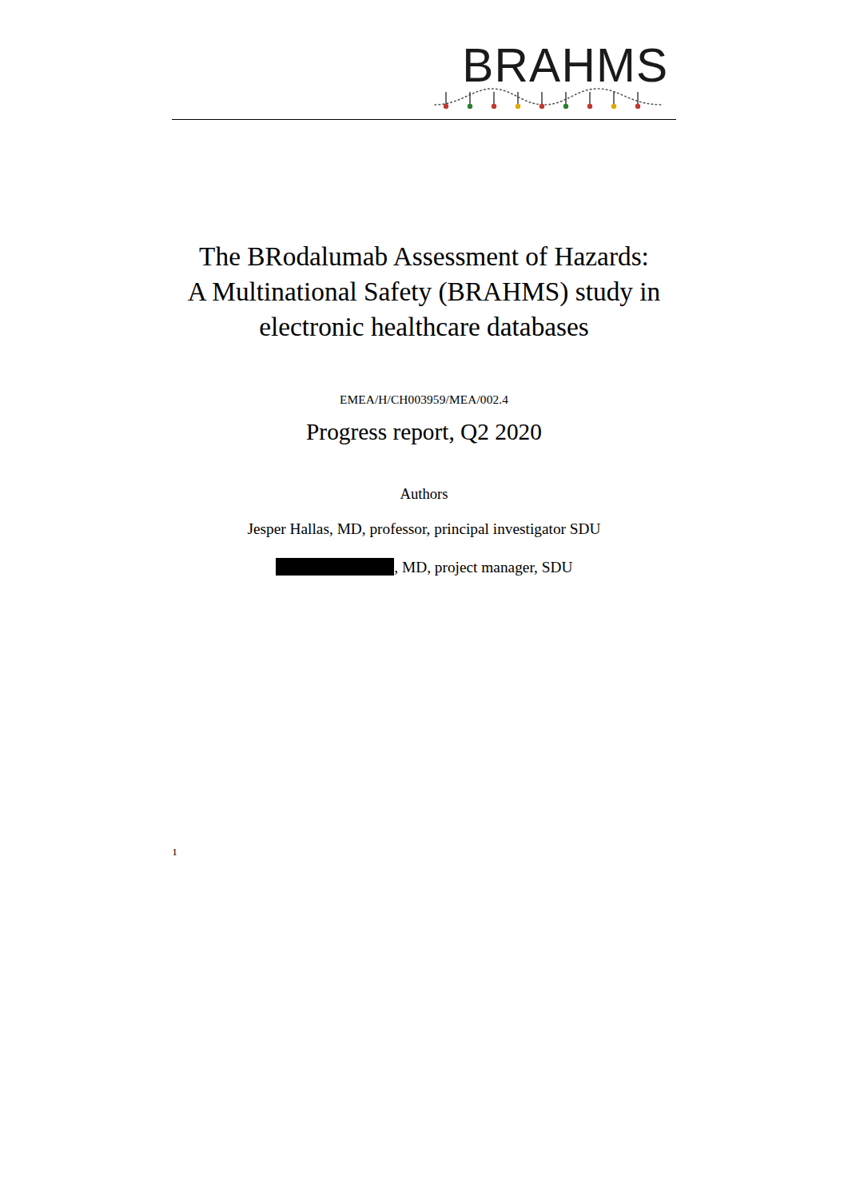BRAHMS
The BRodalumab Assessment of Hazards: A Multinational Safety (BRAHMS) study in electronic healthcare databases
EMEA/H/CH003959/MEA/002.4
Progress report, Q2 2020
Authors
Jesper Hallas, MD, professor, principal investigator SDU
, MD, project manager, SDU
1